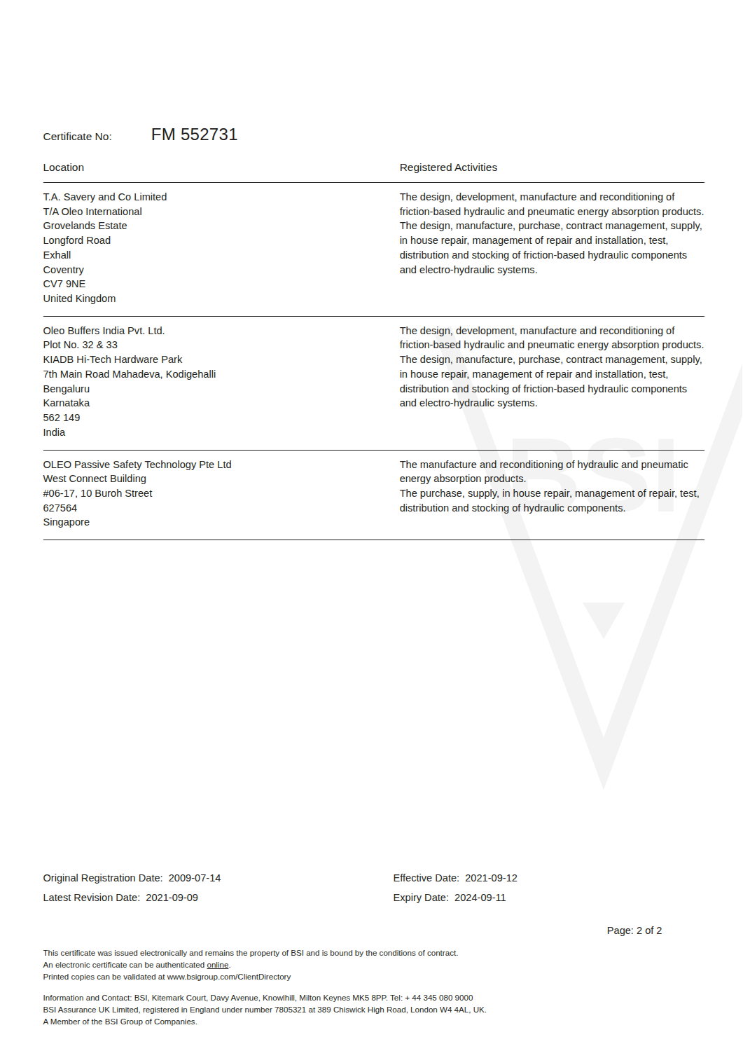BSI
Certificate No: FM 552731
| Location | Registered Activities |
| --- | --- |
| T.A. Savery and Co Limited T/A Oleo International Grovelands Estate Longford Road Exhall Coventry CV7 9NE United Kingdom | The design, development, manufacture and reconditioning of friction-based hydraulic and pneumatic energy absorption products. The design, manufacture, purchase, contract management, supply, in house repair, management of repair and installation, test, distribution and stocking of friction-based hydraulic components and electro-hydraulic systems. |
| Oleo Buffers India Pvt. Ltd. Plot No. 32 & 33 KIADB Hi-Tech Hardware Park 7th Main Road Mahadeva, Kodigehalli Bengaluru Karnataka 562 149 India | The design, development, manufacture and reconditioning of friction-based hydraulic and pneumatic energy absorption products. The design, manufacture, purchase, contract management, supply, in house repair, management of repair and installation, test, distribution and stocking of friction-based hydraulic components and electro-hydraulic systems. |
| OLEO Passive Safety Technology Pte Ltd West Connect Building #06-17, 10 Buroh Street 627564 Singapore | The manufacture and reconditioning of hydraulic and pneumatic energy absorption products. The purchase, supply, in house repair, management of repair, test, distribution and stocking of hydraulic components. |
Original Registration Date: 2009-07-14
Latest Revision Date: 2021-09-09
Effective Date: 2021-09-12
Expiry Date: 2024-09-11
Page: 2 of 2
This certificate was issued electronically and remains the property of BSI and is bound by the conditions of contract.
An electronic certificate can be authenticated online.
Printed copies can be validated at www.bsigroup.com/ClientDirectory
Information and Contact: BSI, Kitemark Court, Davy Avenue, Knowlhill, Milton Keynes MK5 8PP. Tel: + 44 345 080 9000
BSI Assurance UK Limited, registered in England under number 7805321 at 389 Chiswick High Road, London W4 4AL, UK.
A Member of the BSI Group of Companies.